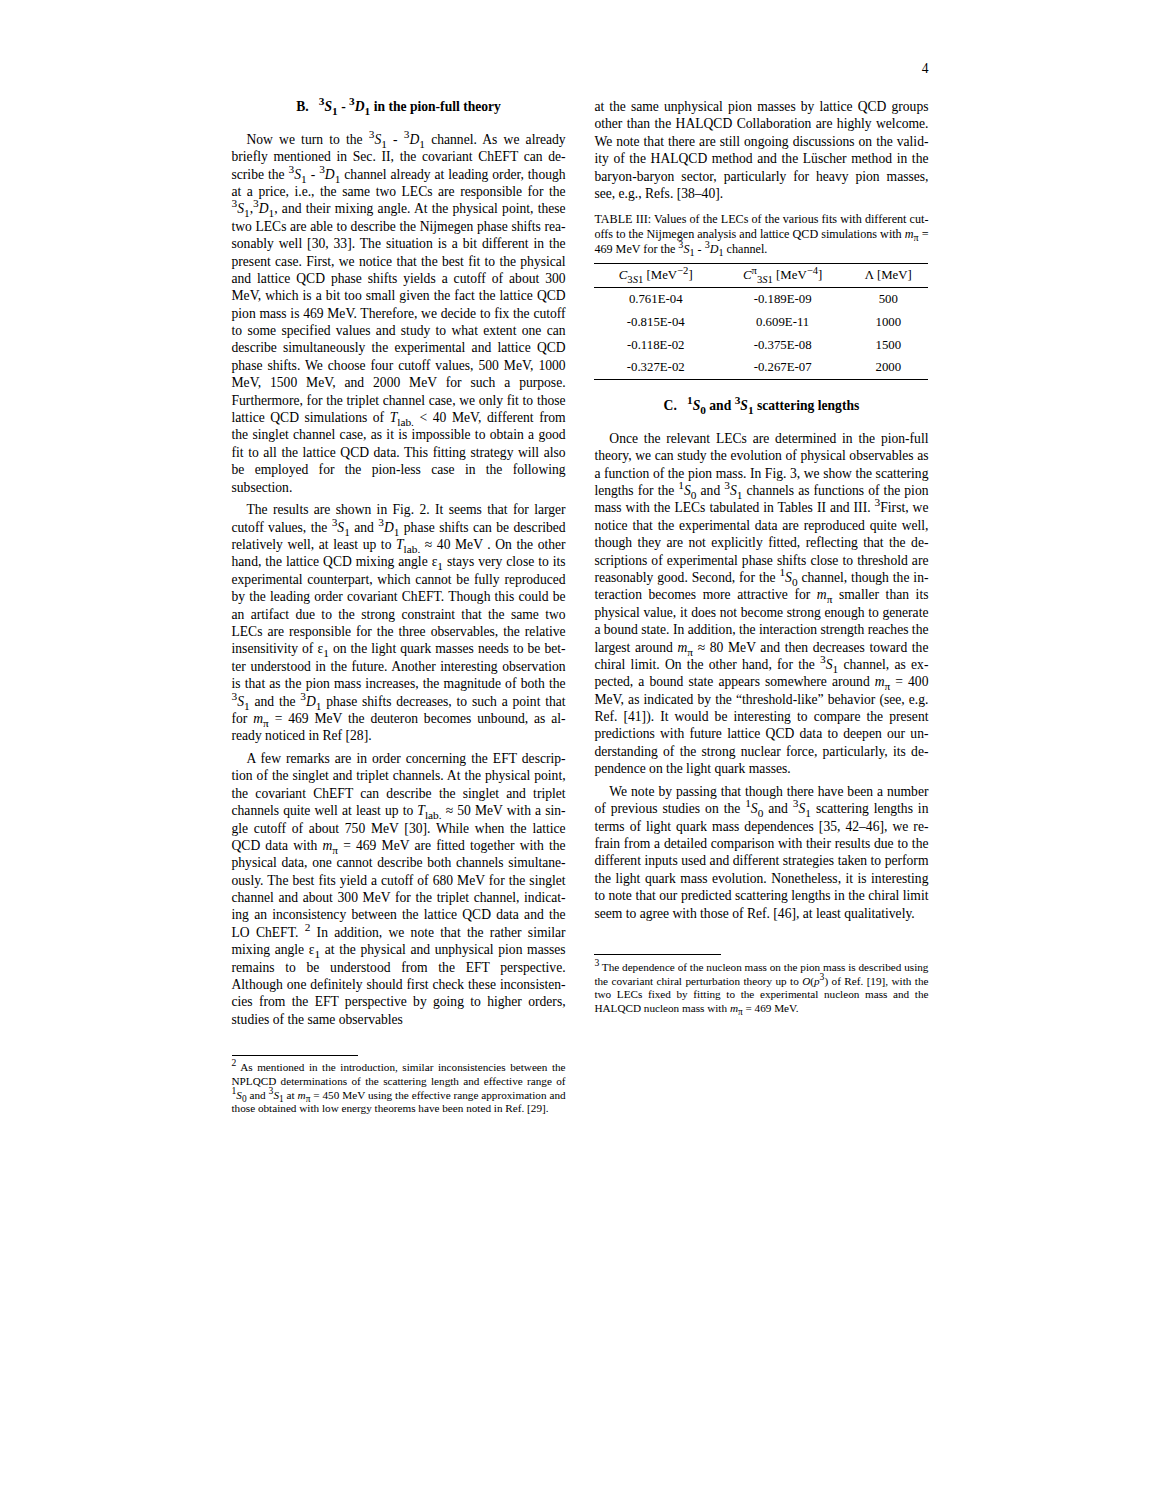4
B. 3S1 - 3D1 in the pion-full theory
Now we turn to the 3S1 - 3D1 channel. As we already briefly mentioned in Sec. II, the covariant ChEFT can describe the 3S1 - 3D1 channel already at leading order, though at a price, i.e., the same two LECs are responsible for the 3S1,3D1, and their mixing angle. At the physical point, these two LECs are able to describe the Nijmegen phase shifts reasonably well [30, 33]. The situation is a bit different in the present case. First, we notice that the best fit to the physical and lattice QCD phase shifts yields a cutoff of about 300 MeV, which is a bit too small given the fact the lattice QCD pion mass is 469 MeV. Therefore, we decide to fix the cutoff to some specified values and study to what extent one can describe simultaneously the experimental and lattice QCD phase shifts. We choose four cutoff values, 500 MeV, 1000 MeV, 1500 MeV, and 2000 MeV for such a purpose. Furthermore, for the triplet channel case, we only fit to those lattice QCD simulations of Tlab. < 40 MeV, different from the singlet channel case, as it is impossible to obtain a good fit to all the lattice QCD data. This fitting strategy will also be employed for the pion-less case in the following subsection.
The results are shown in Fig. 2. It seems that for larger cutoff values, the 3S1 and 3D1 phase shifts can be described relatively well, at least up to Tlab. ≈ 40 MeV . On the other hand, the lattice QCD mixing angle ε1 stays very close to its experimental counterpart, which cannot be fully reproduced by the leading order covariant ChEFT. Though this could be an artifact due to the strong constraint that the same two LECs are responsible for the three observables, the relative insensitivity of ε1 on the light quark masses needs to be better understood in the future. Another interesting observation is that as the pion mass increases, the magnitude of both the 3S1 and the 3D1 phase shifts decreases, to such a point that for mπ = 469 MeV the deuteron becomes unbound, as already noticed in Ref [28].
A few remarks are in order concerning the EFT description of the singlet and triplet channels. At the physical point, the covariant ChEFT can describe the singlet and triplet channels quite well at least up to Tlab. ≈ 50 MeV with a single cutoff of about 750 MeV [30]. While when the lattice QCD data with mπ = 469 MeV are fitted together with the physical data, one cannot describe both channels simultaneously. The best fits yield a cutoff of 680 MeV for the singlet channel and about 300 MeV for the triplet channel, indicating an inconsistency between the lattice QCD data and the LO ChEFT. 2 In addition, we note that the rather similar mixing angle ε1 at the physical and unphysical pion masses remains to be understood from the EFT perspective. Although one definitely should first check these inconsistencies from the EFT perspective by going to higher orders, studies of the same observables
2 As mentioned in the introduction, similar inconsistencies between the NPLQCD determinations of the scattering length and effective range of 1S0 and 3S1 at mπ = 450 MeV using the effective range approximation and those obtained with low energy theorems have been noted in Ref. [29].
at the same unphysical pion masses by lattice QCD groups other than the HALQCD Collaboration are highly welcome. We note that there are still ongoing discussions on the validity of the HALQCD method and the Lüscher method in the baryon-baryon sector, particularly for heavy pion masses, see, e.g., Refs. [38–40].
TABLE III: Values of the LECs of the various fits with different cutoffs to the Nijmegen analysis and lattice QCD simulations with mπ = 469 MeV for the 3S1 - 3D1 channel.
| C 3 S 1 [MeV −2 ] | C π 3 S 1 [MeV −4 ] | Λ [MeV] |
| --- | --- | --- |
| 0.761E-04 | -0.189E-09 | 500 |
| -0.815E-04 | 0.609E-11 | 1000 |
| -0.118E-02 | -0.375E-08 | 1500 |
| -0.327E-02 | -0.267E-07 | 2000 |
C. 1S0 and 3S1 scattering lengths
Once the relevant LECs are determined in the pion-full theory, we can study the evolution of physical observables as a function of the pion mass. In Fig. 3, we show the scattering lengths for the 1S0 and 3S1 channels as functions of the pion mass with the LECs tabulated in Tables II and III. 3First, we notice that the experimental data are reproduced quite well, though they are not explicitly fitted, reflecting that the descriptions of experimental phase shifts close to threshold are reasonably good. Second, for the 1S0 channel, though the interaction becomes more attractive for mπ smaller than its physical value, it does not become strong enough to generate a bound state. In addition, the interaction strength reaches the largest around mπ ≈ 80 MeV and then decreases toward the chiral limit. On the other hand, for the 3S1 channel, as expected, a bound state appears somewhere around mπ = 400 MeV, as indicated by the “threshold-like” behavior (see, e.g. Ref. [41]). It would be interesting to compare the present predictions with future lattice QCD data to deepen our understanding of the strong nuclear force, particularly, its dependence on the light quark masses.
We note by passing that though there have been a number of previous studies on the 1S0 and 3S1 scattering lengths in terms of light quark mass dependences [35, 42–46], we refrain from a detailed comparison with their results due to the different inputs used and different strategies taken to perform the light quark mass evolution. Nonetheless, it is interesting to note that our predicted scattering lengths in the chiral limit seem to agree with those of Ref. [46], at least qualitatively.
3 The dependence of the nucleon mass on the pion mass is described using the covariant chiral perturbation theory up to O(p3) of Ref. [19], with the two LECs fixed by fitting to the experimental nucleon mass and the HALQCD nucleon mass with mπ = 469 MeV.